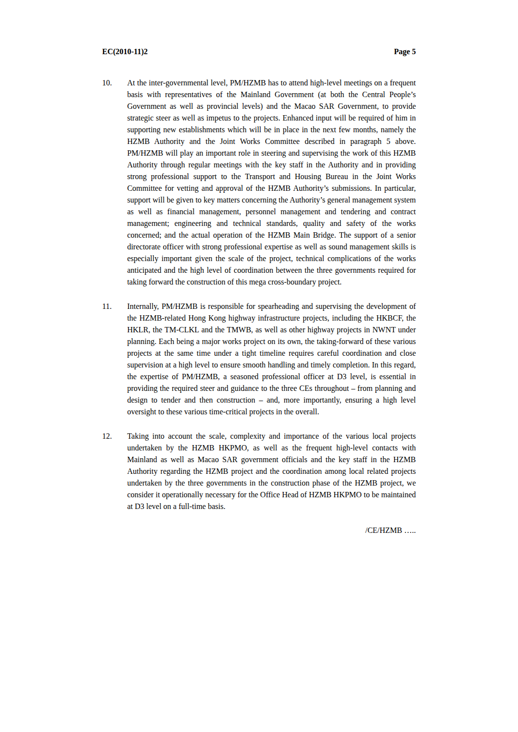EC(2010-11)2 Page 5
10.
At the inter-governmental level, PM/HZMB has to attend high-level meetings on a frequent basis with representatives of the Mainland Government (at both the Central People’s Government as well as provincial levels) and the Macao SAR Government, to provide strategic steer as well as impetus to the projects. Enhanced input will be required of him in supporting new establishments which will be in place in the next few months, namely the HZMB Authority and the Joint Works Committee described in paragraph 5 above. PM/HZMB will play an important role in steering and supervising the work of this HZMB Authority through regular meetings with the key staff in the Authority and in providing strong professional support to the Transport and Housing Bureau in the Joint Works Committee for vetting and approval of the HZMB Authority’s submissions. In particular, support will be given to key matters concerning the Authority’s general management system as well as financial management, personnel management and tendering and contract management; engineering and technical standards, quality and safety of the works concerned; and the actual operation of the HZMB Main Bridge. The support of a senior directorate officer with strong professional expertise as well as sound management skills is especially important given the scale of the project, technical complications of the works anticipated and the high level of coordination between the three governments required for taking forward the construction of this mega cross-boundary project.
11.
Internally, PM/HZMB is responsible for spearheading and supervising the development of the HZMB-related Hong Kong highway infrastructure projects, including the HKBCF, the HKLR, the TM-CLKL and the TMWB, as well as other highway projects in NWNT under planning. Each being a major works project on its own, the taking-forward of these various projects at the same time under a tight timeline requires careful coordination and close supervision at a high level to ensure smooth handling and timely completion. In this regard, the expertise of PM/HZMB, a seasoned professional officer at D3 level, is essential in providing the required steer and guidance to the three CEs throughout – from planning and design to tender and then construction – and, more importantly, ensuring a high level oversight to these various time-critical projects in the overall.
12.
Taking into account the scale, complexity and importance of the various local projects undertaken by the HZMB HKPMO, as well as the frequent high-level contacts with Mainland as well as Macao SAR government officials and the key staff in the HZMB Authority regarding the HZMB project and the coordination among local related projects undertaken by the three governments in the construction phase of the HZMB project, we consider it operationally necessary for the Office Head of HZMB HKPMO to be maintained at D3 level on a full-time basis.
/CE/HZMB …..